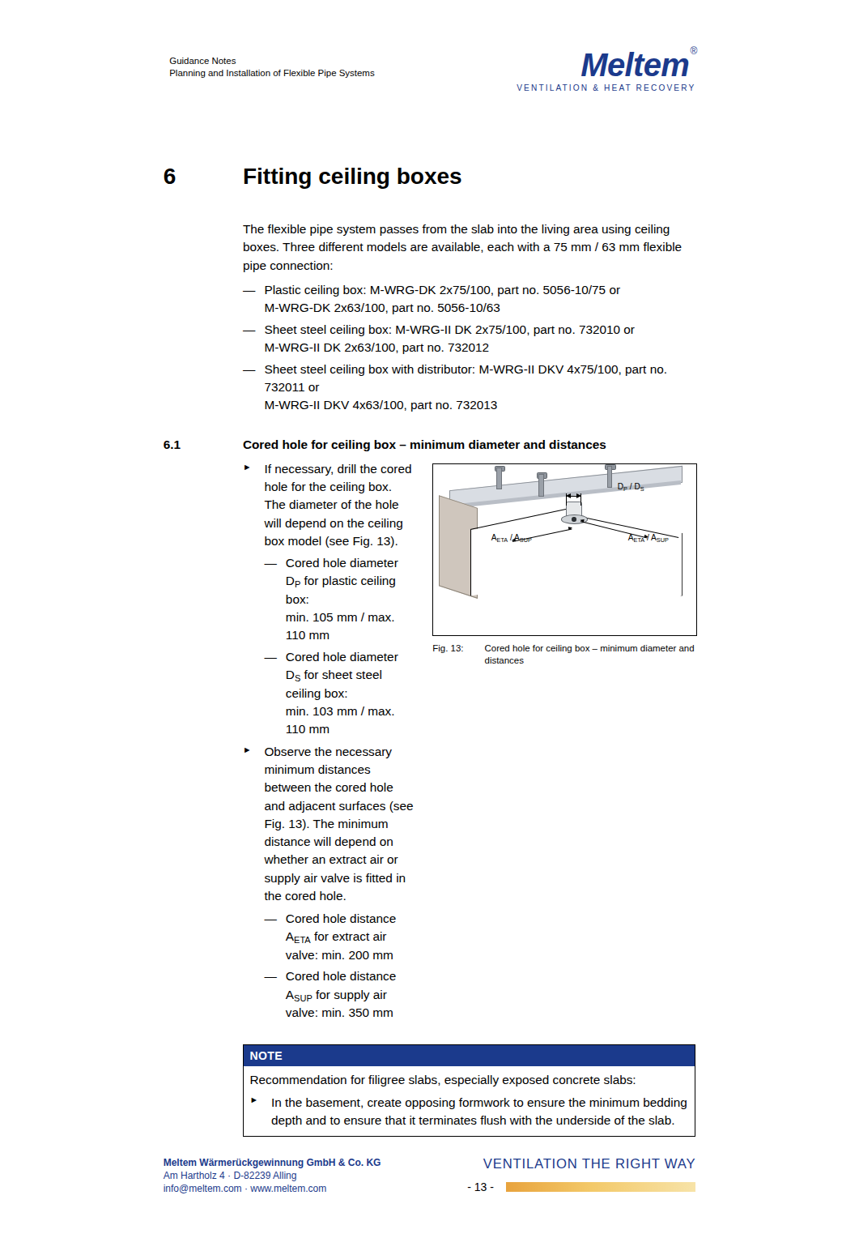Guidance Notes
Planning and Installation of Flexible Pipe Systems
Meltem®
VENTILATION & HEAT RECOVERY
6 Fitting ceiling boxes
The flexible pipe system passes from the slab into the living area using ceiling boxes. Three different models are available, each with a 75 mm / 63 mm flexible pipe connection:
Plastic ceiling box: M-WRG-DK 2x75/100, part no. 5056-10/75 or
M-WRG-DK 2x63/100, part no. 5056-10/63
Sheet steel ceiling box: M-WRG-II DK 2x75/100, part no. 732010 or
M-WRG-II DK 2x63/100, part no. 732012
Sheet steel ceiling box with distributor: M-WRG-II DKV 4x75/100, part no. 732011 or
M-WRG-II DKV 4x63/100, part no. 732013
6.1 Cored hole for ceiling box – minimum diameter and distances
If necessary, drill the cored hole for the ceiling box. The diameter of the hole will depend on the ceiling box model (see Fig. 13).
Cored hole diameter DP for plastic ceiling box:
min. 105 mm / max. 110 mm
Cored hole diameter DS for sheet steel ceiling box:
min. 103 mm / max. 110 mm
Observe the necessary minimum distances between the cored hole and adjacent surfaces (see Fig. 13). The minimum distance will depend on whether an extract air or supply air valve is fitted in the cored hole.
Cored hole distance AETA for extract air valve: min. 200 mm
Cored hole distance ASUP for supply air valve: min. 350 mm
DP / DS
AETA / ASUP
AETA / ASUP
Fig. 13: Cored hole for ceiling box – minimum diameter and distances
NOTE
Recommendation for filigree slabs, especially exposed concrete slabs:
In the basement, create opposing formwork to ensure the minimum bedding depth and to ensure that it terminates flush with the underside of the slab.
Meltem Wärmerückgewinnung GmbH & Co. KG
Am Hartholz 4 · D-82239 Alling
info@meltem.com · www.meltem.com
VENTILATION THE RIGHT WAY
- 13 -